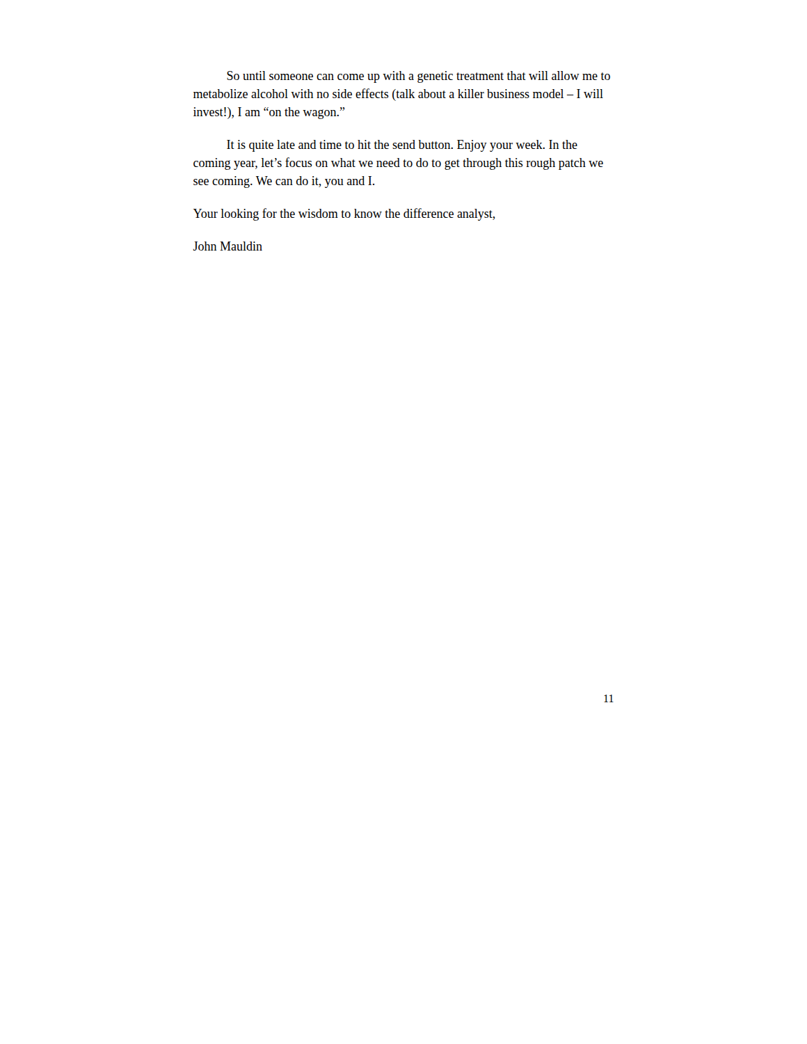So until someone can come up with a genetic treatment that will allow me to metabolize alcohol with no side effects (talk about a killer business model – I will invest!), I am “on the wagon.”
It is quite late and time to hit the send button. Enjoy your week. In the coming year, let’s focus on what we need to do to get through this rough patch we see coming. We can do it, you and I.
Your looking for the wisdom to know the difference analyst,
John Mauldin
11